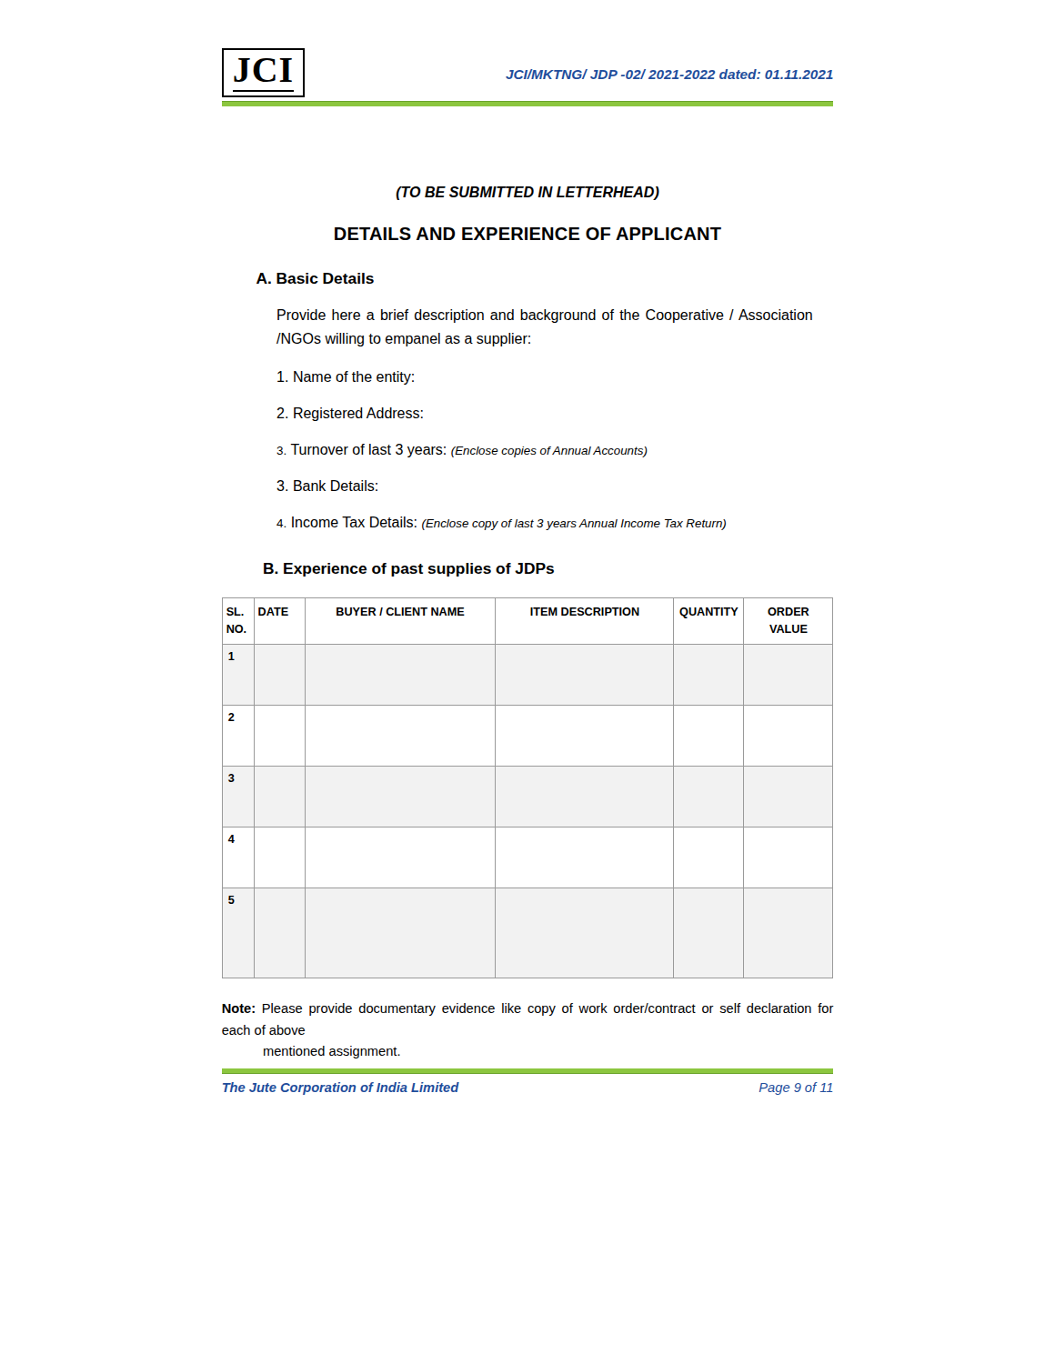JCI
JCI/MKTNG/ JDP -02/ 2021-2022 dated: 01.11.2021
(TO BE SUBMITTED IN LETTERHEAD)
DETAILS AND EXPERIENCE OF APPLICANT
A. Basic Details
Provide here a brief description and background of the Cooperative / Association /NGOs willing to empanel as a supplier:
1. Name of the entity:
2. Registered Address:
3. Turnover of last 3 years: (Enclose copies of Annual Accounts)
3. Bank Details:
4. Income Tax Details: (Enclose copy of last 3 years Annual Income Tax Return)
B. Experience of past supplies of JDPs
| SL. NO. | DATE | BUYER / CLIENT NAME | ITEM DESCRIPTION | QUANTITY | ORDER VALUE |
| --- | --- | --- | --- | --- | --- |
| 1 | | | | | |
| 2 | | | | | |
| 3 | | | | | |
| 4 | | | | | |
| 5 | | | | | |
Note: Please provide documentary evidence like copy of work order/contract or self declaration for each of above
mentioned assignment.
The Jute Corporation of India Limited
Page 9 of 11